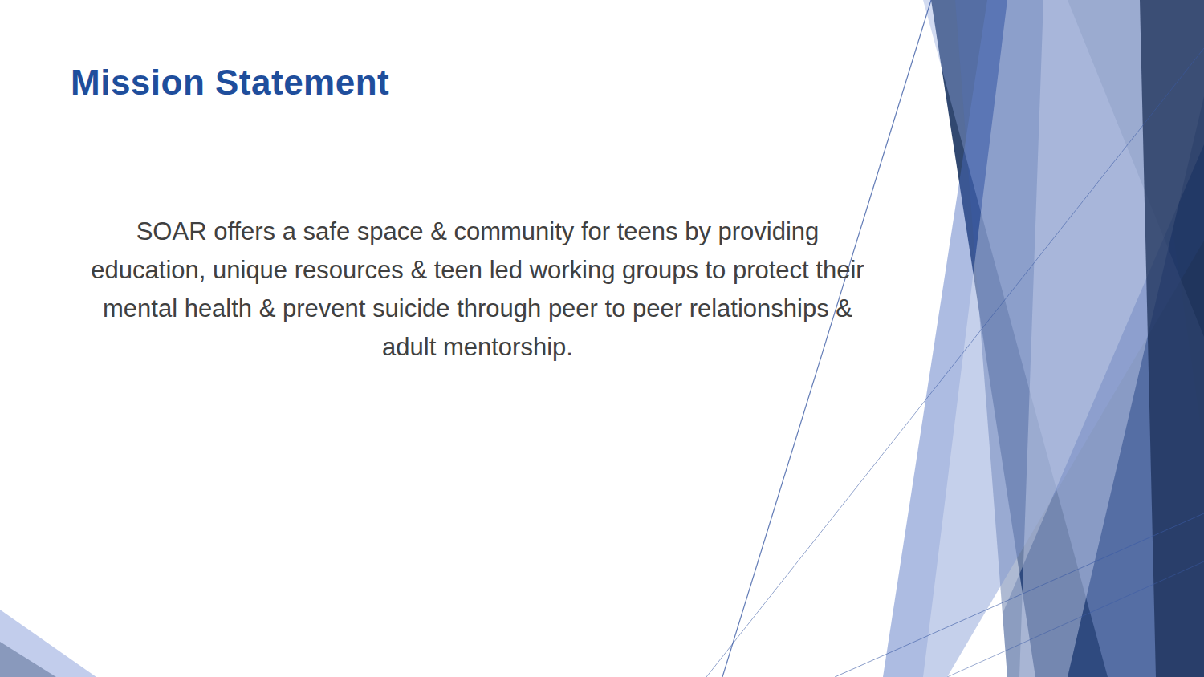Mission Statement
SOAR offers a safe space & community for teens by providing education, unique resources & teen led working groups to protect their mental health & prevent suicide through peer to peer relationships & adult mentorship.